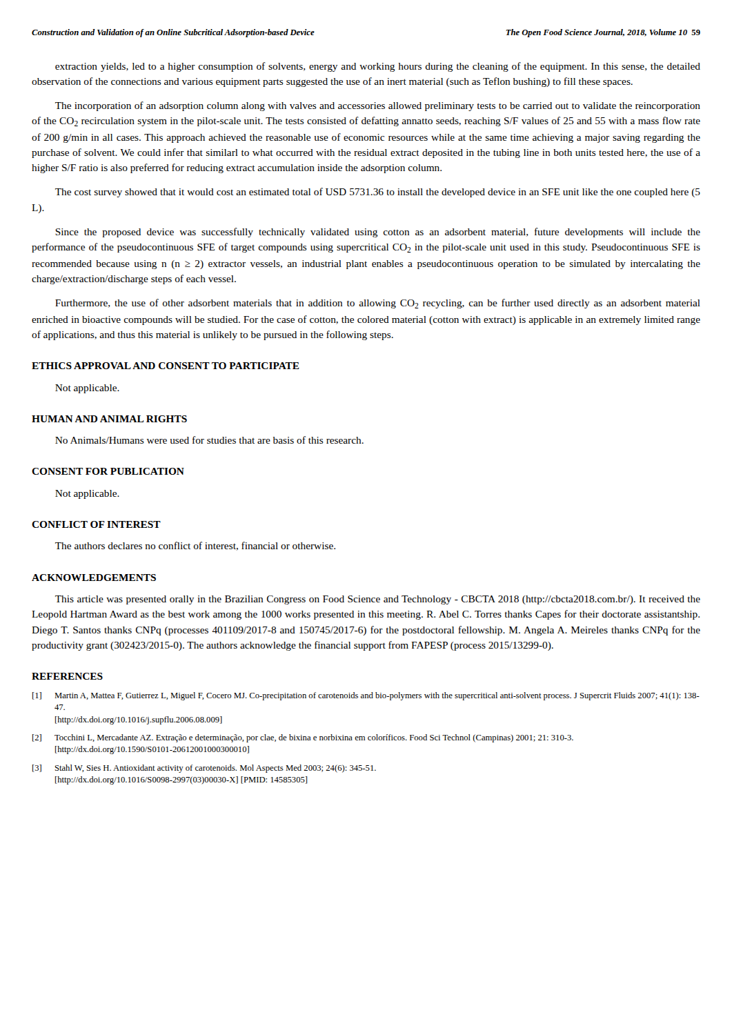Construction and Validation of an Online Subcritical Adsorption-based Device
The Open Food Science Journal, 2018, Volume 10 59
extraction yields, led to a higher consumption of solvents, energy and working hours during the cleaning of the equipment. In this sense, the detailed observation of the connections and various equipment parts suggested the use of an inert material (such as Teflon bushing) to fill these spaces.
The incorporation of an adsorption column along with valves and accessories allowed preliminary tests to be carried out to validate the reincorporation of the CO2 recirculation system in the pilot-scale unit. The tests consisted of defatting annatto seeds, reaching S/F values of 25 and 55 with a mass flow rate of 200 g/min in all cases. This approach achieved the reasonable use of economic resources while at the same time achieving a major saving regarding the purchase of solvent. We could infer that similarl to what occurred with the residual extract deposited in the tubing line in both units tested here, the use of a higher S/F ratio is also preferred for reducing extract accumulation inside the adsorption column.
The cost survey showed that it would cost an estimated total of USD 5731.36 to install the developed device in an SFE unit like the one coupled here (5 L).
Since the proposed device was successfully technically validated using cotton as an adsorbent material, future developments will include the performance of the pseudocontinuous SFE of target compounds using supercritical CO2 in the pilot-scale unit used in this study. Pseudocontinuous SFE is recommended because using n (n ≥ 2) extractor vessels, an industrial plant enables a pseudocontinuous operation to be simulated by intercalating the charge/extraction/discharge steps of each vessel.
Furthermore, the use of other adsorbent materials that in addition to allowing CO2 recycling, can be further used directly as an adsorbent material enriched in bioactive compounds will be studied. For the case of cotton, the colored material (cotton with extract) is applicable in an extremely limited range of applications, and thus this material is unlikely to be pursued in the following steps.
Ethics Approval and Consent to Participate
Not applicable.
Human and Animal Rights
No Animals/Humans were used for studies that are basis of this research.
Consent for Publication
Not applicable.
Conflict of Interest
The authors declares no conflict of interest, financial or otherwise.
Acknowledgements
This article was presented orally in the Brazilian Congress on Food Science and Technology - CBCTA 2018 (http://cbcta2018.com.br/). It received the Leopold Hartman Award as the best work among the 1000 works presented in this meeting. R. Abel C. Torres thanks Capes for their doctorate assistantship. Diego T. Santos thanks CNPq (processes 401109/2017-8 and 150745/2017-6) for the postdoctoral fellowship. M. Angela A. Meireles thanks CNPq for the productivity grant (302423/2015-0). The authors acknowledge the financial support from FAPESP (process 2015/13299-0).
References
[1]
Martin A, Mattea F, Gutierrez L, Miguel F, Cocero MJ. Co-precipitation of carotenoids and bio-polymers with the supercritical anti-solvent process. J Supercrit Fluids 2007; 41(1): 138-47. [http://dx.doi.org/10.1016/j.supflu.2006.08.009]
[2]
Tocchini L, Mercadante AZ. Extração e determinação, por clae, de bixina e norbixina em coloríficos. Food Sci Technol (Campinas) 2001; 21: 310-3. [http://dx.doi.org/10.1590/S0101-20612001000300010]
[3]
Stahl W, Sies H. Antioxidant activity of carotenoids. Mol Aspects Med 2003; 24(6): 345-51. [http://dx.doi.org/10.1016/S0098-2997(03)00030-X] [PMID: 14585305]